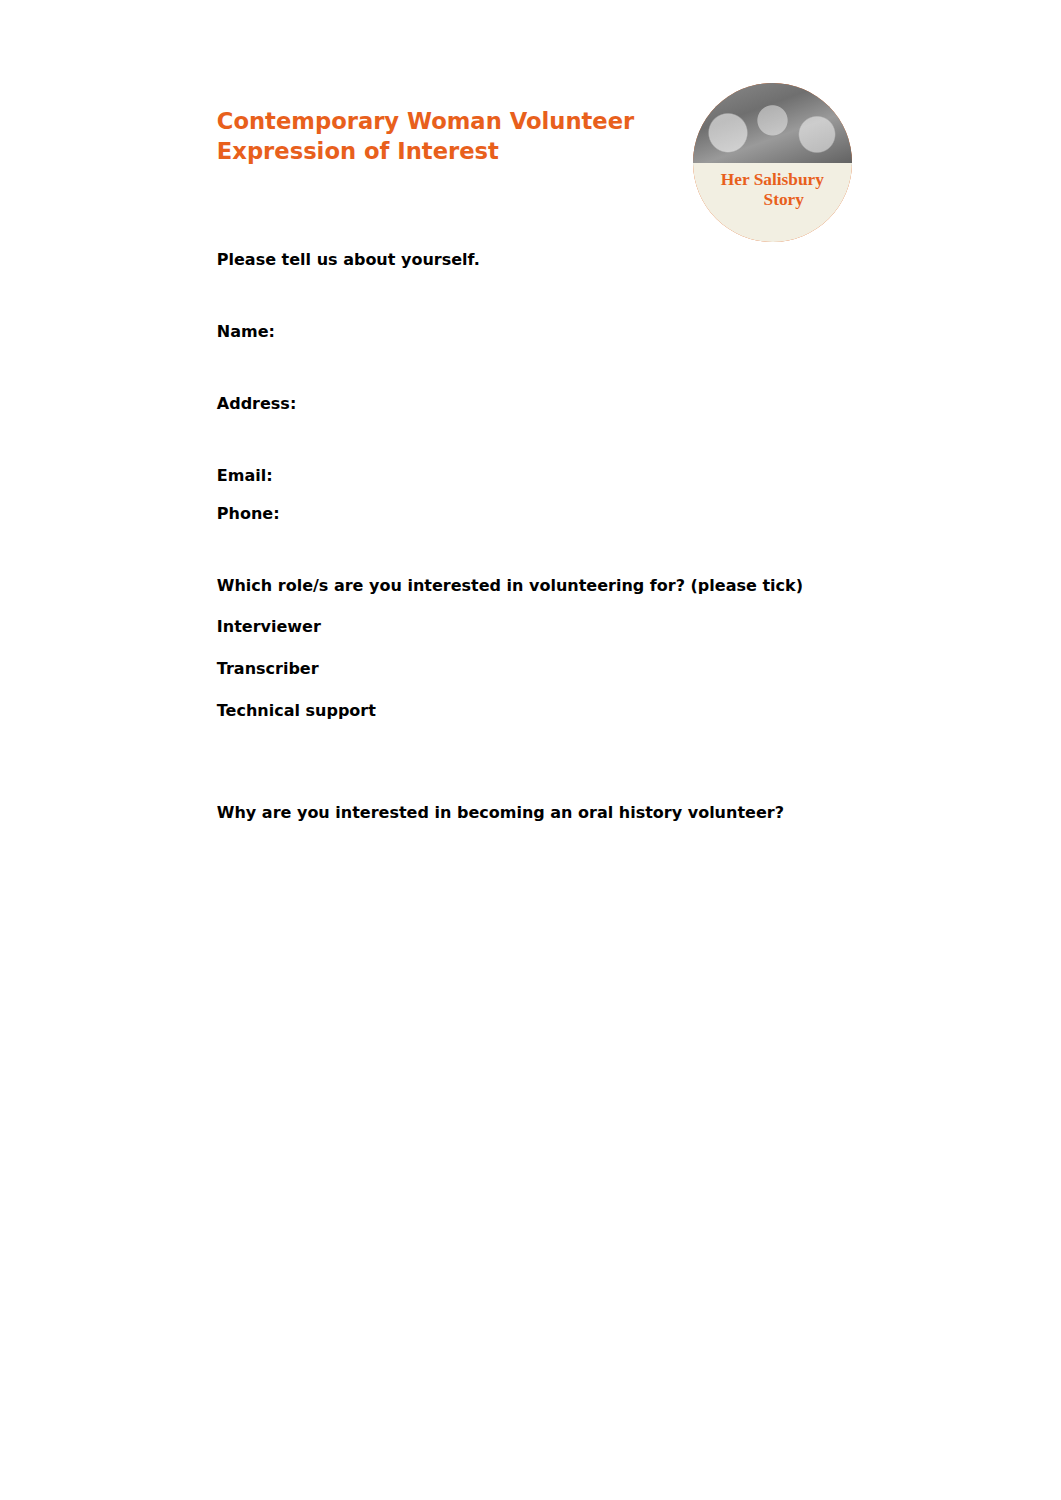Her Salisbury Story
Contemporary Woman Volunteer Expression of Interest
Please tell us about yourself.
Name:
Address:
Email:
Phone:
Which role/s are you interested in volunteering for? (please tick)
Interviewer
Transcriber
Technical support
Why are you interested in becoming an oral history volunteer?